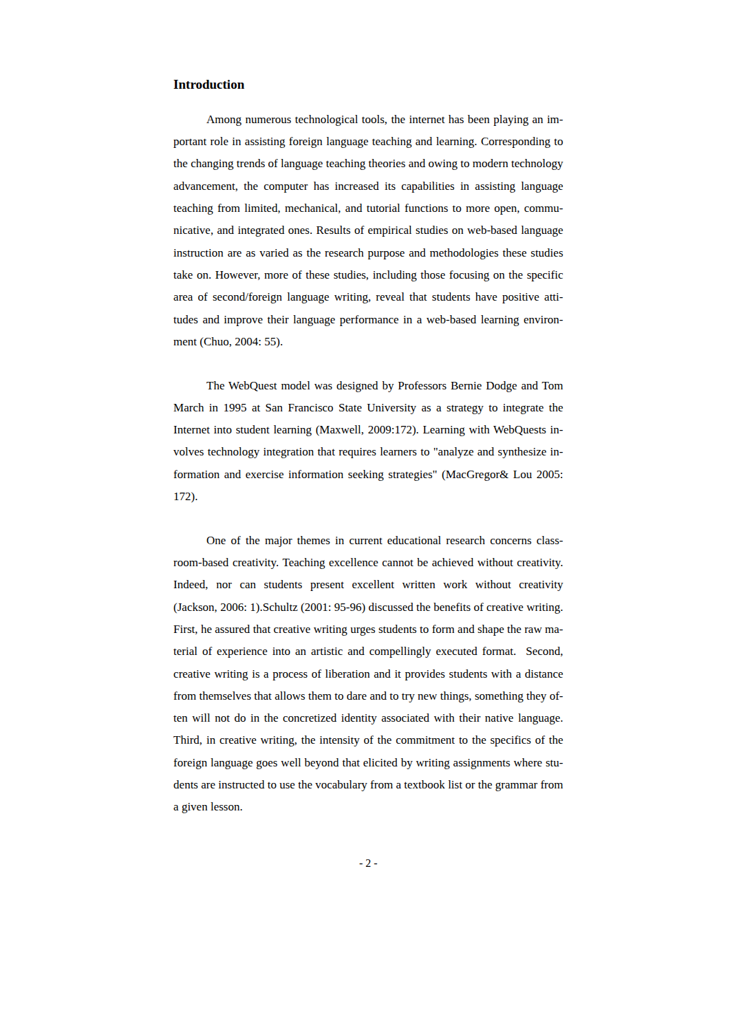Introduction
Among numerous technological tools, the internet has been playing an important role in assisting foreign language teaching and learning. Corresponding to the changing trends of language teaching theories and owing to modern technology advancement, the computer has increased its capabilities in assisting language teaching from limited, mechanical, and tutorial functions to more open, communicative, and integrated ones. Results of empirical studies on web-based language instruction are as varied as the research purpose and methodologies these studies take on. However, more of these studies, including those focusing on the specific area of second/foreign language writing, reveal that students have positive attitudes and improve their language performance in a web-based learning environment (Chuo, 2004: 55).
The WebQuest model was designed by Professors Bernie Dodge and Tom March in 1995 at San Francisco State University as a strategy to integrate the Internet into student learning (Maxwell, 2009:172). Learning with WebQuests involves technology integration that requires learners to "analyze and synthesize information and exercise information seeking strategies" (MacGregor& Lou 2005: 172).
One of the major themes in current educational research concerns classroom-based creativity. Teaching excellence cannot be achieved without creativity. Indeed, nor can students present excellent written work without creativity (Jackson, 2006: 1).Schultz (2001: 95-96) discussed the benefits of creative writing. First, he assured that creative writing urges students to form and shape the raw material of experience into an artistic and compellingly executed format. Second, creative writing is a process of liberation and it provides students with a distance from themselves that allows them to dare and to try new things, something they often will not do in the concretized identity associated with their native language. Third, in creative writing, the intensity of the commitment to the specifics of the foreign language goes well beyond that elicited by writing assignments where students are instructed to use the vocabulary from a textbook list or the grammar from a given lesson.
- 2 -